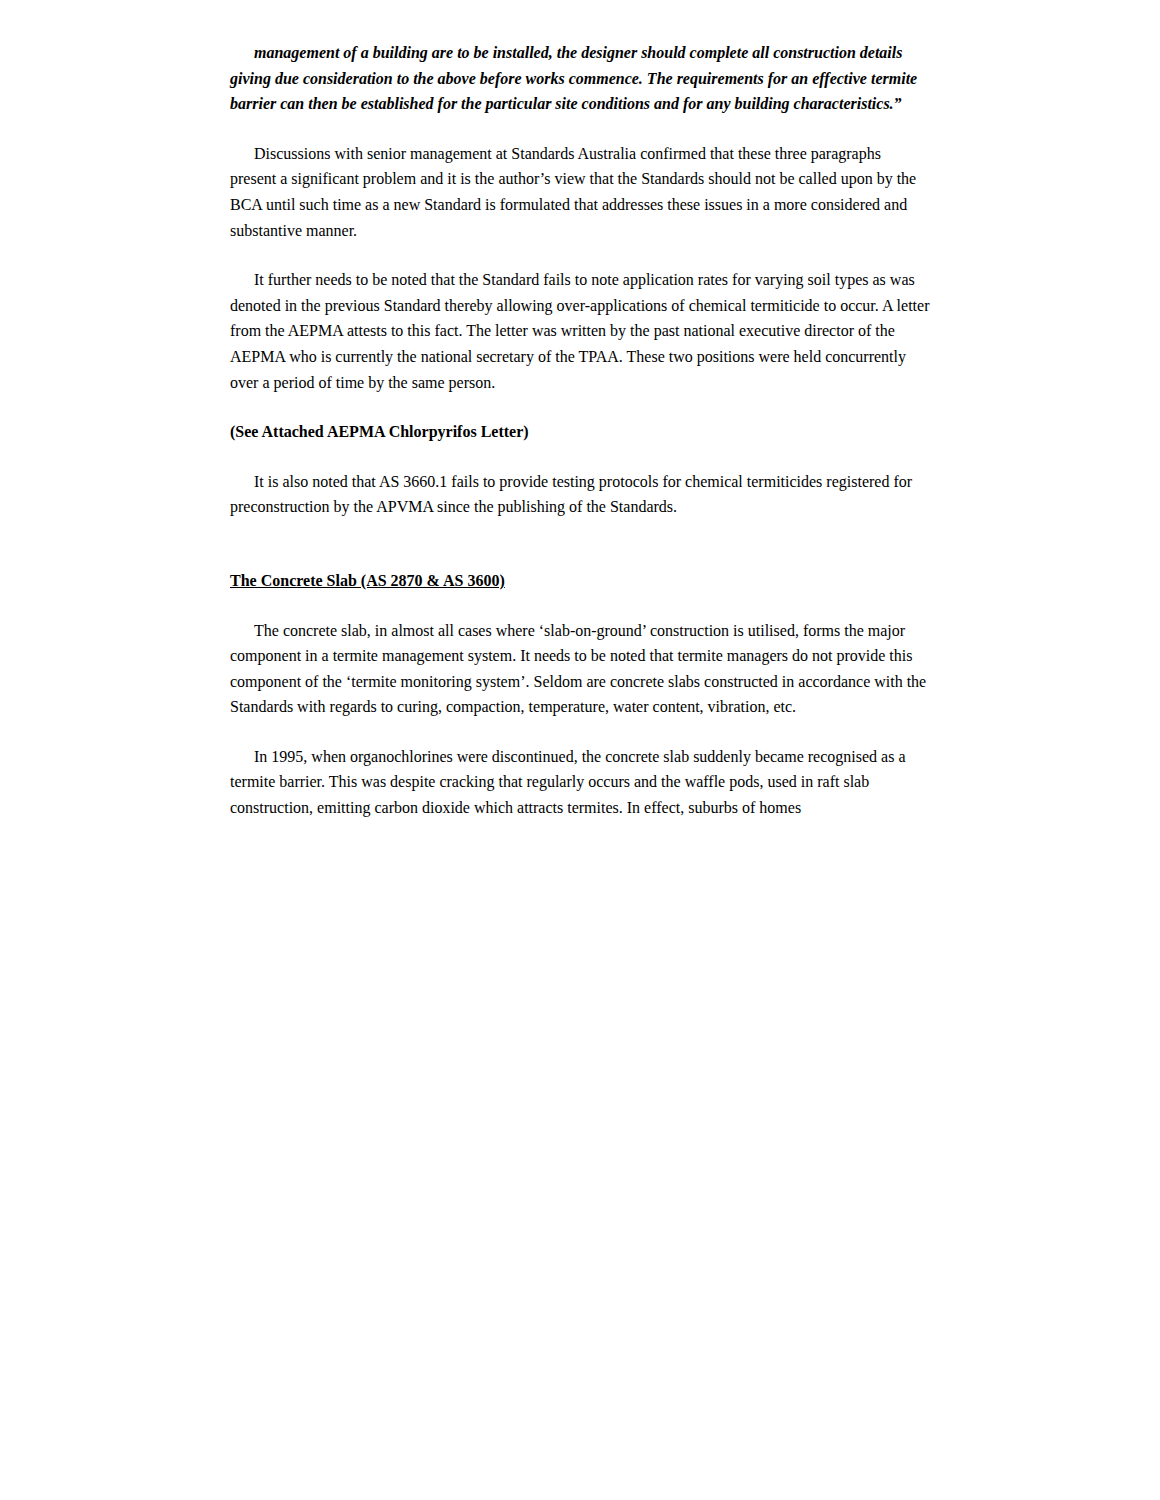management of a building are to be installed, the designer should complete all construction details giving due consideration to the above before works commence. The requirements for an effective termite barrier can then be established for the particular site conditions and for any building characteristics.”
Discussions with senior management at Standards Australia confirmed that these three paragraphs present a significant problem and it is the author’s view that the Standards should not be called upon by the BCA until such time as a new Standard is formulated that addresses these issues in a more considered and substantive manner.
It further needs to be noted that the Standard fails to note application rates for varying soil types as was denoted in the previous Standard thereby allowing over-applications of chemical termiticide to occur. A letter from the AEPMA attests to this fact. The letter was written by the past national executive director of the AEPMA who is currently the national secretary of the TPAA. These two positions were held concurrently over a period of time by the same person.
(See Attached AEPMA Chlorpyrifos Letter)
It is also noted that AS 3660.1 fails to provide testing protocols for chemical termiticides registered for preconstruction by the APVMA since the publishing of the Standards.
The Concrete Slab (AS 2870 & AS 3600)
The concrete slab, in almost all cases where ‘slab-on-ground’ construction is utilised, forms the major component in a termite management system. It needs to be noted that termite managers do not provide this component of the ‘termite monitoring system’. Seldom are concrete slabs constructed in accordance with the Standards with regards to curing, compaction, temperature, water content, vibration, etc.
In 1995, when organochlorines were discontinued, the concrete slab suddenly became recognised as a termite barrier. This was despite cracking that regularly occurs and the waffle pods, used in raft slab construction, emitting carbon dioxide which attracts termites. In effect, suburbs of homes